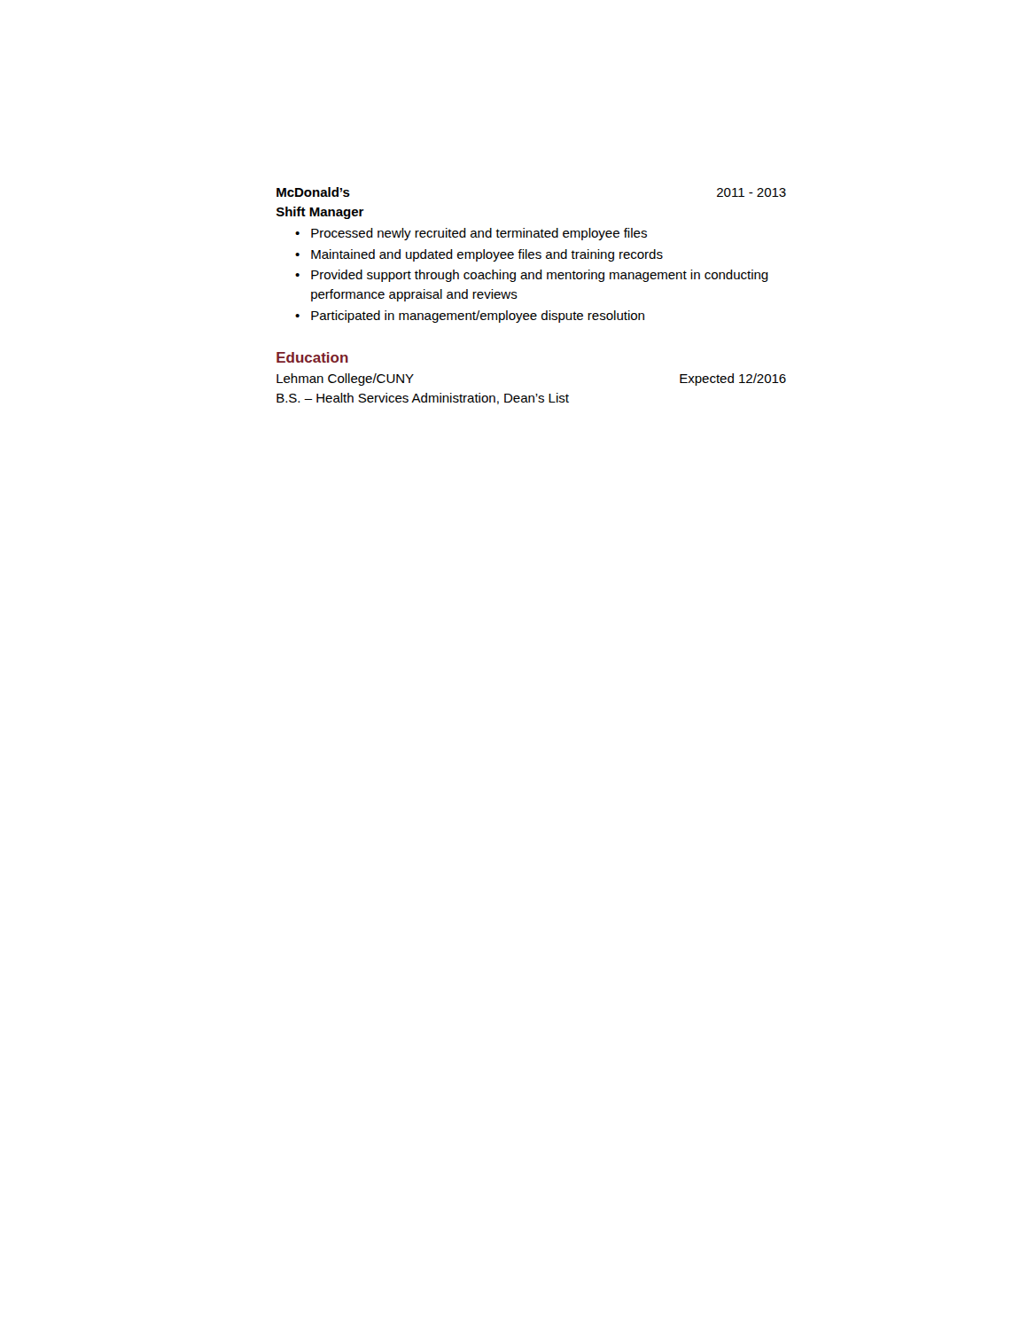McDonald’s 2011 - 2013
Shift Manager
Processed newly recruited and terminated employee files
Maintained and updated employee files and training records
Provided support through coaching and mentoring management in conducting performance appraisal and reviews
Participated in management/employee dispute resolution
Education
Lehman College/CUNY Expected 12/2016
B.S. – Health Services Administration, Dean’s List